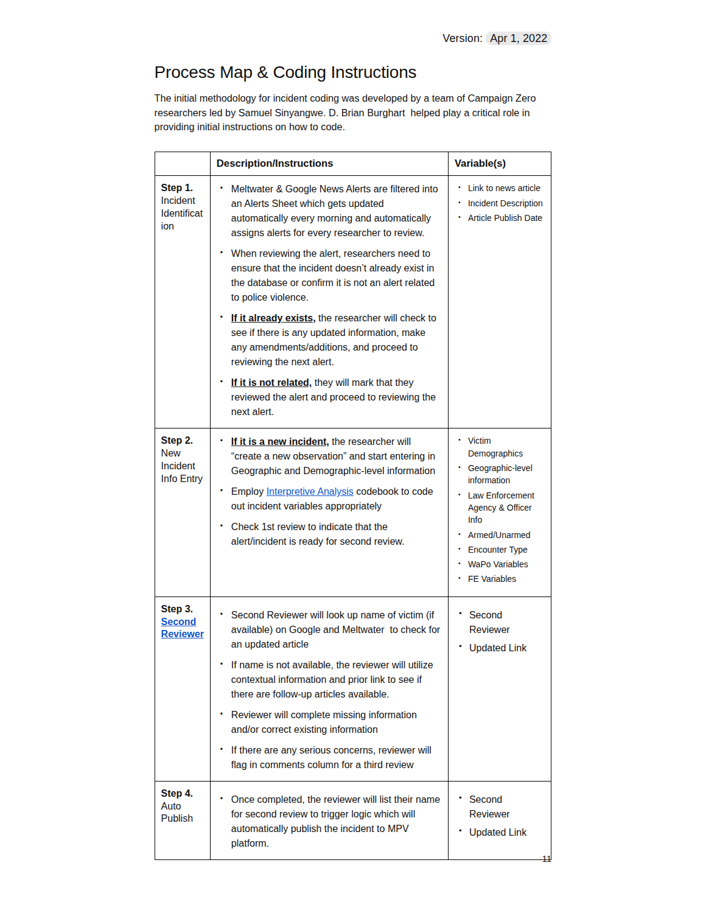Version: Apr 1, 2022
Process Map & Coding Instructions
The initial methodology for incident coding was developed by a team of Campaign Zero researchers led by Samuel Sinyangwe. D. Brian Burghart helped play a critical role in providing initial instructions on how to code.
| | Description/Instructions | Variable(s) |
| --- | --- | --- |
| Step 1. Incident Identificat ion | Meltwater & Google News Alerts are filtered into an Alerts Sheet which gets updated automatically every morning and automatically assigns alerts for every researcher to review. When reviewing the alert, researchers need to ensure that the incident doesn’t already exist in the database or confirm it is not an alert related to police violence. If it already exists, the researcher will check to see if there is any updated information, make any amendments/additions, and proceed to reviewing the next alert. If it is not related, they will mark that they reviewed the alert and proceed to reviewing the next alert. | Link to news article Incident Description Article Publish Date |
| Step 2. New Incident Info Entry | If it is a new incident, the researcher will “create a new observation” and start entering in Geographic and Demographic-level information Employ Interpretive Analysis codebook to code out incident variables appropriately Check 1st review to indicate that the alert/incident is ready for second review. | Victim Demographics Geographic-level information Law Enforcement Agency & Officer Info Armed/Unarmed Encounter Type WaPo Variables FE Variables |
| Step 3. Second Reviewer | Second Reviewer will look up name of victim (if available) on Google and Meltwater to check for an updated article If name is not available, the reviewer will utilize contextual information and prior link to see if there are follow-up articles available. Reviewer will complete missing information and/or correct existing information If there are any serious concerns, reviewer will flag in comments column for a third review | Second Reviewer Updated Link |
| Step 4. Auto Publish | Once completed, the reviewer will list their name for second review to trigger logic which will automatically publish the incident to MPV platform. | Second Reviewer Updated Link |
11